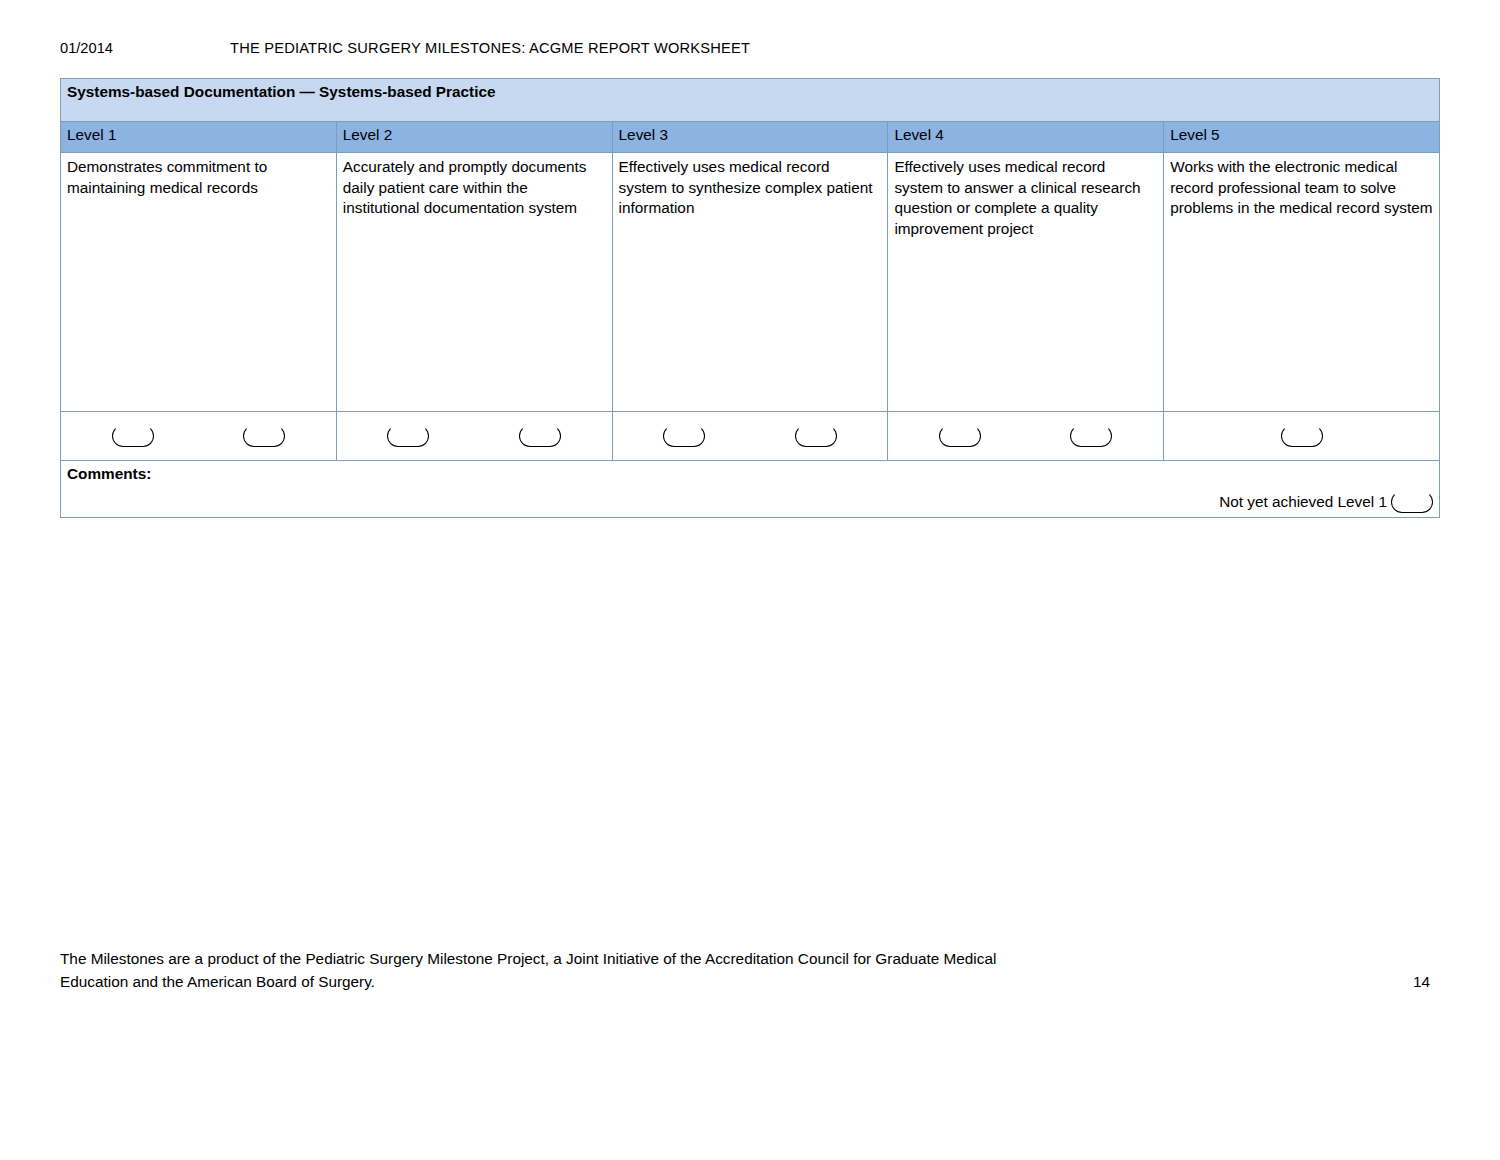01/2014
THE PEDIATRIC SURGERY MILESTONES: ACGME REPORT WORKSHEET
| Systems-based Documentation — Systems-based Practice |
| Level 1 | Level 2 | Level 3 | Level 4 | Level 5 |
| Demonstrates commitment to maintaining medical records | Accurately and promptly documents daily patient care within the institutional documentation system | Effectively uses medical record system to synthesize complex patient information | Effectively uses medical record system to answer a clinical research question or complete a quality improvement project | Works with the electronic medical record professional team to solve problems in the medical record system |
| Comments: Not yet achieved Level 1 |
The Milestones are a product of the Pediatric Surgery Milestone Project, a Joint Initiative of the Accreditation Council for Graduate Medical
Education and the American Board of Surgery. 14